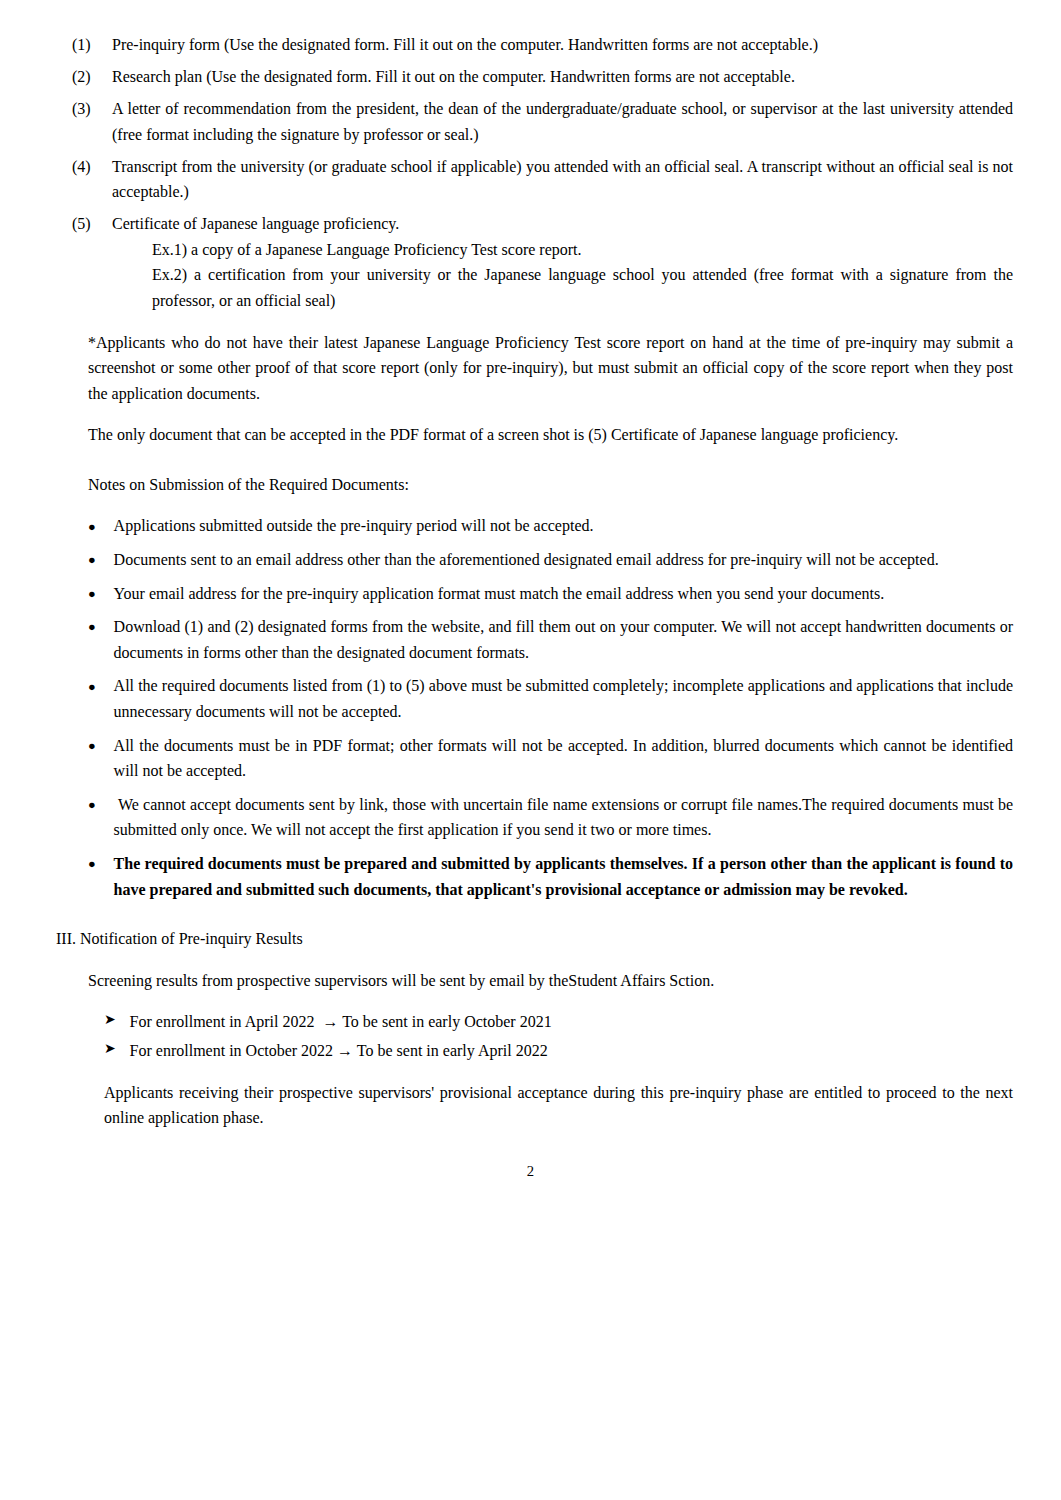(1) Pre-inquiry form (Use the designated form. Fill it out on the computer. Handwritten forms are not acceptable.)
(2) Research plan (Use the designated form. Fill it out on the computer. Handwritten forms are not acceptable.
(3) A letter of recommendation from the president, the dean of the undergraduate/graduate school, or supervisor at the last university attended (free format including the signature by professor or seal.)
(4) Transcript from the university (or graduate school if applicable) you attended with an official seal. A transcript without an official seal is not acceptable.)
(5) Certificate of Japanese language proficiency.
Ex.1) a copy of a Japanese Language Proficiency Test score report.
Ex.2) a certification from your university or the Japanese language school you attended (free format with a signature from the professor, or an official seal)
*Applicants who do not have their latest Japanese Language Proficiency Test score report on hand at the time of pre-inquiry may submit a screenshot or some other proof of that score report (only for pre-inquiry), but must submit an official copy of the score report when they post the application documents.
The only document that can be accepted in the PDF format of a screen shot is (5) Certificate of Japanese language proficiency.
Notes on Submission of the Required Documents:
Applications submitted outside the pre-inquiry period will not be accepted.
Documents sent to an email address other than the aforementioned designated email address for pre-inquiry will not be accepted.
Your email address for the pre-inquiry application format must match the email address when you send your documents.
Download (1) and (2) designated forms from the website, and fill them out on your computer. We will not accept handwritten documents or documents in forms other than the designated document formats.
All the required documents listed from (1) to (5) above must be submitted completely; incomplete applications and applications that include unnecessary documents will not be accepted.
All the documents must be in PDF format; other formats will not be accepted. In addition, blurred documents which cannot be identified will not be accepted.
We cannot accept documents sent by link, those with uncertain file name extensions or corrupt file names.The required documents must be submitted only once. We will not accept the first application if you send it two or more times.
The required documents must be prepared and submitted by applicants themselves. If a person other than the applicant is found to have prepared and submitted such documents, that applicant's provisional acceptance or admission may be revoked.
III. Notification of Pre-inquiry Results
Screening results from prospective supervisors will be sent by email by theStudent Affairs Sction.
For enrollment in April 2022 → To be sent in early October 2021
For enrollment in October 2022 → To be sent in early April 2022
Applicants receiving their prospective supervisors' provisional acceptance during this pre-inquiry phase are entitled to proceed to the next online application phase.
2